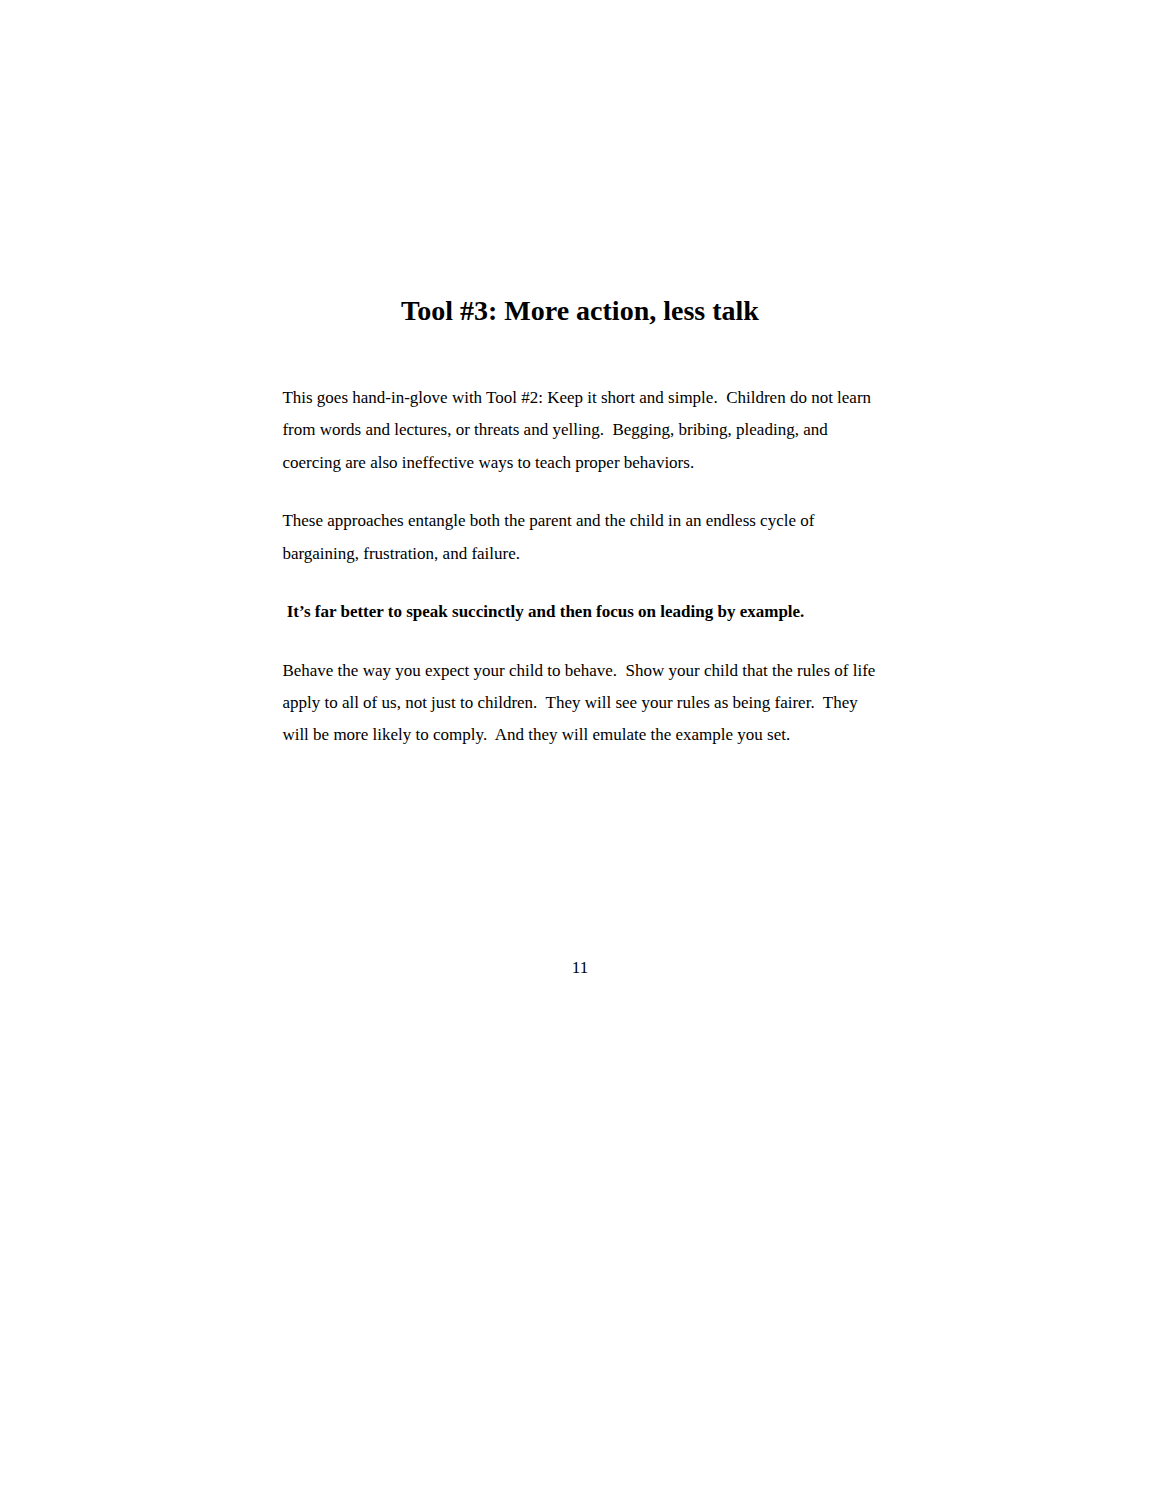Tool #3: More action, less talk
This goes hand-in-glove with Tool #2: Keep it short and simple. Children do not learn from words and lectures, or threats and yelling. Begging, bribing, pleading, and coercing are also ineffective ways to teach proper behaviors.
These approaches entangle both the parent and the child in an endless cycle of bargaining, frustration, and failure.
It’s far better to speak succinctly and then focus on leading by example.
Behave the way you expect your child to behave. Show your child that the rules of life apply to all of us, not just to children. They will see your rules as being fairer. They will be more likely to comply. And they will emulate the example you set.
11